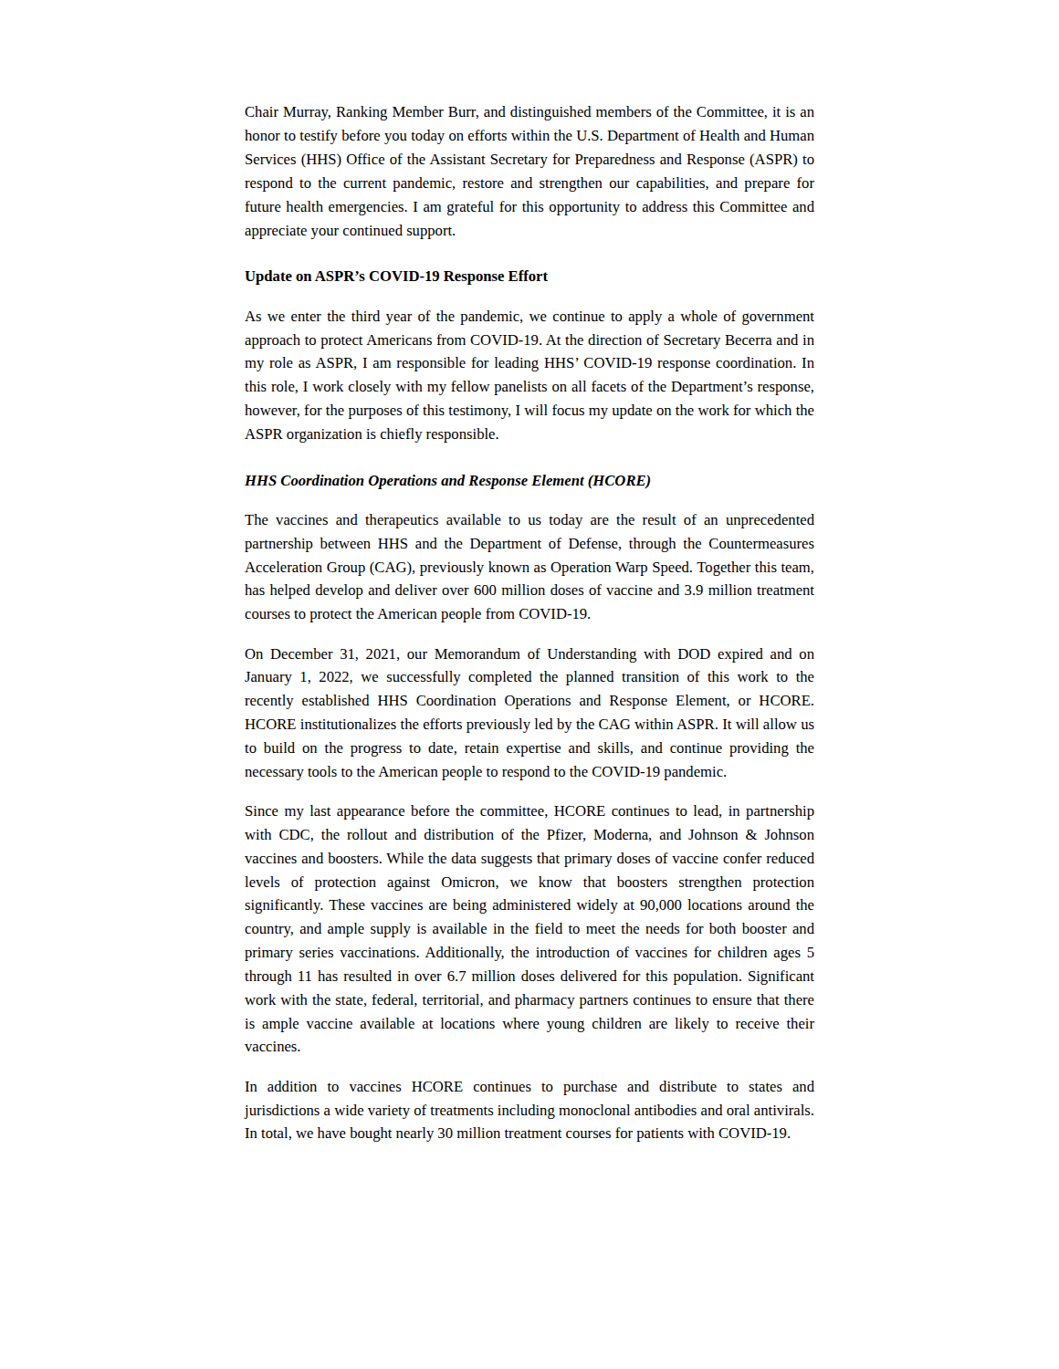Chair Murray, Ranking Member Burr, and distinguished members of the Committee, it is an honor to testify before you today on efforts within the U.S. Department of Health and Human Services (HHS) Office of the Assistant Secretary for Preparedness and Response (ASPR) to respond to the current pandemic, restore and strengthen our capabilities, and prepare for future health emergencies. I am grateful for this opportunity to address this Committee and appreciate your continued support.
Update on ASPR’s COVID-19 Response Effort
As we enter the third year of the pandemic, we continue to apply a whole of government approach to protect Americans from COVID-19. At the direction of Secretary Becerra and in my role as ASPR, I am responsible for leading HHS’ COVID-19 response coordination. In this role, I work closely with my fellow panelists on all facets of the Department’s response, however, for the purposes of this testimony, I will focus my update on the work for which the ASPR organization is chiefly responsible.
HHS Coordination Operations and Response Element (HCORE)
The vaccines and therapeutics available to us today are the result of an unprecedented partnership between HHS and the Department of Defense, through the Countermeasures Acceleration Group (CAG), previously known as Operation Warp Speed. Together this team, has helped develop and deliver over 600 million doses of vaccine and 3.9 million treatment courses to protect the American people from COVID-19.
On December 31, 2021, our Memorandum of Understanding with DOD expired and on January 1, 2022, we successfully completed the planned transition of this work to the recently established HHS Coordination Operations and Response Element, or HCORE. HCORE institutionalizes the efforts previously led by the CAG within ASPR. It will allow us to build on the progress to date, retain expertise and skills, and continue providing the necessary tools to the American people to respond to the COVID-19 pandemic.
Since my last appearance before the committee, HCORE continues to lead, in partnership with CDC, the rollout and distribution of the Pfizer, Moderna, and Johnson & Johnson vaccines and boosters. While the data suggests that primary doses of vaccine confer reduced levels of protection against Omicron, we know that boosters strengthen protection significantly. These vaccines are being administered widely at 90,000 locations around the country, and ample supply is available in the field to meet the needs for both booster and primary series vaccinations. Additionally, the introduction of vaccines for children ages 5 through 11 has resulted in over 6.7 million doses delivered for this population. Significant work with the state, federal, territorial, and pharmacy partners continues to ensure that there is ample vaccine available at locations where young children are likely to receive their vaccines.
In addition to vaccines HCORE continues to purchase and distribute to states and jurisdictions a wide variety of treatments including monoclonal antibodies and oral antivirals. In total, we have bought nearly 30 million treatment courses for patients with COVID-19.